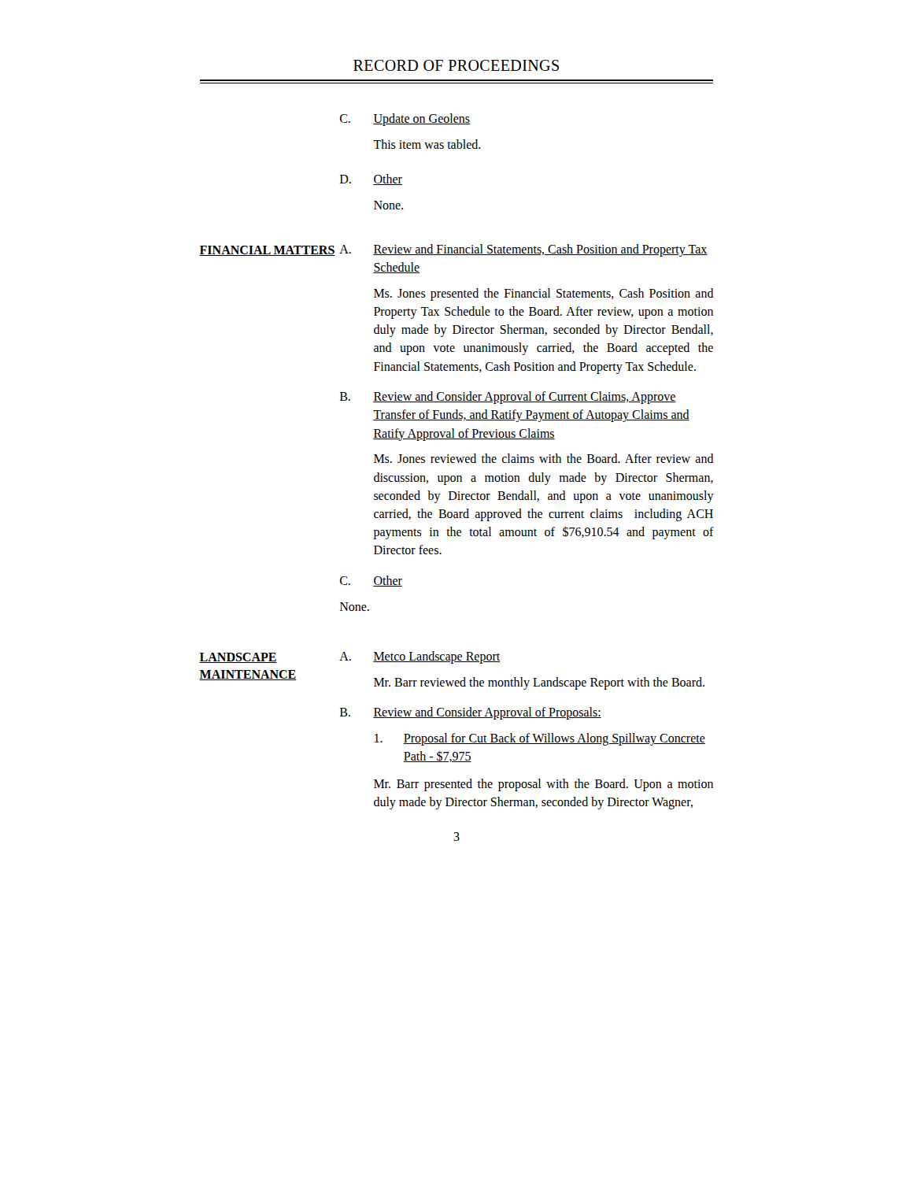RECORD OF PROCEEDINGS
C.
Update on Geolens
This item was tabled.
D.
Other
None.
FINANCIAL MATTERS
A.
Review and Financial Statements, Cash Position and Property Tax Schedule
Ms. Jones presented the Financial Statements, Cash Position and Property Tax Schedule to the Board. After review, upon a motion duly made by Director Sherman, seconded by Director Bendall, and upon vote unanimously carried, the Board accepted the Financial Statements, Cash Position and Property Tax Schedule.
B.
Review and Consider Approval of Current Claims, Approve Transfer of Funds, and Ratify Payment of Autopay Claims and Ratify Approval of Previous Claims
Ms. Jones reviewed the claims with the Board. After review and discussion, upon a motion duly made by Director Sherman, seconded by Director Bendall, and upon a vote unanimously carried, the Board approved the current claims including ACH payments in the total amount of $76,910.54 and payment of Director fees.
C.
Other
None.
LANDSCAPE
MAINTENANCE
A.
Metco Landscape Report
Mr. Barr reviewed the monthly Landscape Report with the Board.
B.
Review and Consider Approval of Proposals:
1.
Proposal for Cut Back of Willows Along Spillway Concrete Path - $7,975
Mr. Barr presented the proposal with the Board. Upon a motion duly made by Director Sherman, seconded by Director Wagner,
3